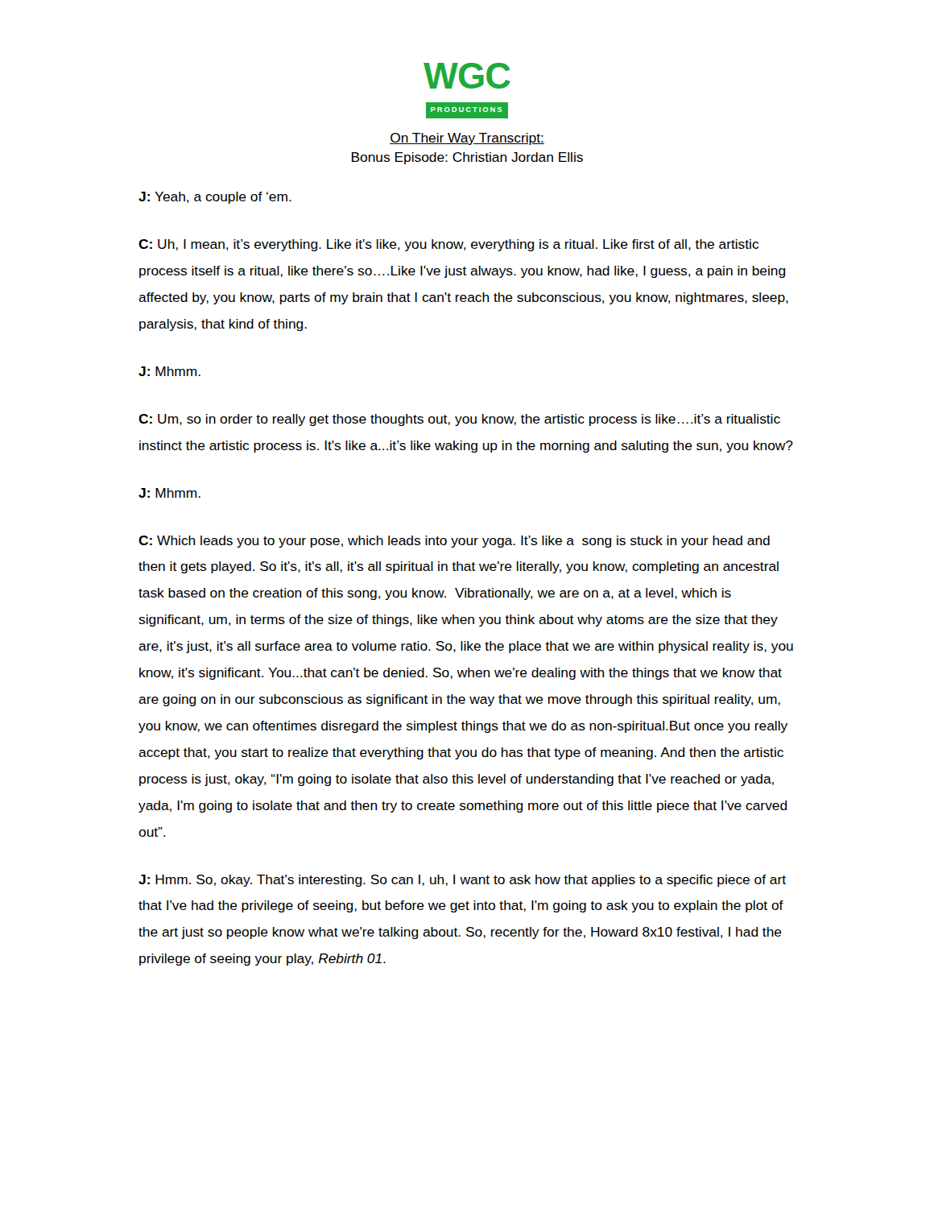WGC PRODUCTIONS
On Their Way Transcript: Bonus Episode: Christian Jordan Ellis
J: Yeah, a couple of ‘em.
C: Uh, I mean, it’s everything. Like it's like, you know, everything is a ritual. Like first of all, the artistic process itself is a ritual, like there's so….Like I've just always. you know, had like, I guess, a pain in being affected by, you know, parts of my brain that I can't reach the subconscious, you know, nightmares, sleep, paralysis, that kind of thing.
J: Mhmm.
C: Um, so in order to really get those thoughts out, you know, the artistic process is like….it’s a ritualistic instinct the artistic process is. It's like a...it’s like waking up in the morning and saluting the sun, you know?
J: Mhmm.
C: Which leads you to your pose, which leads into your yoga. It’s like a song is stuck in your head and then it gets played. So it's, it's all, it's all spiritual in that we're literally, you know, completing an ancestral task based on the creation of this song, you know. Vibrationally, we are on a, at a level, which is significant, um, in terms of the size of things, like when you think about why atoms are the size that they are, it's just, it's all surface area to volume ratio. So, like the place that we are within physical reality is, you know, it's significant. You...that can't be denied. So, when we're dealing with the things that we know that are going on in our subconscious as significant in the way that we move through this spiritual reality, um, you know, we can oftentimes disregard the simplest things that we do as non-spiritual.But once you really accept that, you start to realize that everything that you do has that type of meaning. And then the artistic process is just, okay, “I'm going to isolate that also this level of understanding that I've reached or yada, yada, I'm going to isolate that and then try to create something more out of this little piece that I've carved out”.
J: Hmm. So, okay. That's interesting. So can I, uh, I want to ask how that applies to a specific piece of art that I've had the privilege of seeing, but before we get into that, I'm going to ask you to explain the plot of the art just so people know what we're talking about. So, recently for the, Howard 8x10 festival, I had the privilege of seeing your play, Rebirth 01.